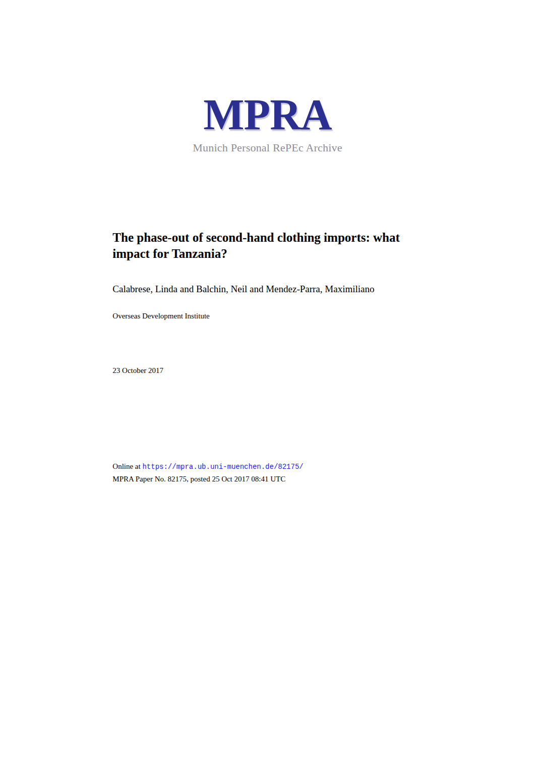MPRA
Munich Personal RePEc Archive
The phase-out of second-hand clothing imports: what impact for Tanzania?
Calabrese, Linda and Balchin, Neil and Mendez-Parra, Maximiliano
Overseas Development Institute
23 October 2017
Online at https://mpra.ub.uni-muenchen.de/82175/
MPRA Paper No. 82175, posted 25 Oct 2017 08:41 UTC